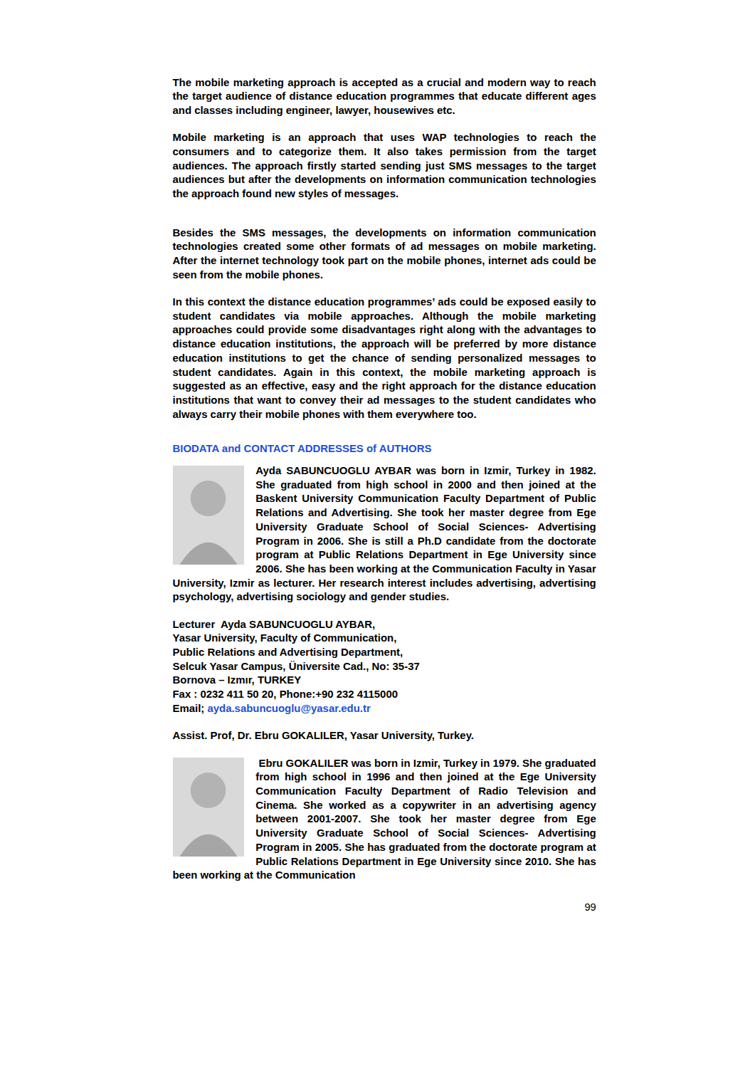The mobile marketing approach is accepted as a crucial and modern way to reach the target audience of distance education programmes that educate different ages and classes including engineer, lawyer, housewives etc.
Mobile marketing is an approach that uses WAP technologies to reach the consumers and to categorize them. It also takes permission from the target audiences. The approach firstly started sending just SMS messages to the target audiences but after the developments on information communication technologies the approach found new styles of messages.
Besides the SMS messages, the developments on information communication technologies created some other formats of ad messages on mobile marketing. After the internet technology took part on the mobile phones, internet ads could be seen from the mobile phones.
In this context the distance education programmes’ ads could be exposed easily to student candidates via mobile approaches. Although the mobile marketing approaches could provide some disadvantages right along with the advantages to distance education institutions, the approach will be preferred by more distance education institutions to get the chance of sending personalized messages to student candidates. Again in this context, the mobile marketing approach is suggested as an effective, easy and the right approach for the distance education institutions that want to convey their ad messages to the student candidates who always carry their mobile phones with them everywhere too.
BIODATA and CONTACT ADDRESSES of AUTHORS
Ayda SABUNCUOGLU AYBAR was born in Izmir, Turkey in 1982. She graduated from high school in 2000 and then joined at the Baskent University Communication Faculty Department of Public Relations and Advertising. She took her master degree from Ege University Graduate School of Social Sciences- Advertising Program in 2006. She is still a Ph.D candidate from the doctorate program at Public Relations Department in Ege University since 2006. She has been working at the Communication Faculty in Yasar University, Izmir as lecturer. Her research interest includes advertising, advertising psychology, advertising sociology and gender studies.
Lecturer Ayda SABUNCUOGLU AYBAR,
Yasar University, Faculty of Communication,
Public Relations and Advertising Department,
Selcuk Yasar Campus, Üniversite Cad., No: 35-37
Bornova – Izmır, TURKEY
Fax : 0232 411 50 20, Phone:+90 232 4115000
Email; ayda.sabuncuoglu@yasar.edu.tr
Assist. Prof, Dr. Ebru GOKALILER, Yasar University, Turkey.
Ebru GOKALILER was born in Izmir, Turkey in 1979. She graduated from high school in 1996 and then joined at the Ege University Communication Faculty Department of Radio Television and Cinema. She worked as a copywriter in an advertising agency between 2001-2007. She took her master degree from Ege University Graduate School of Social Sciences- Advertising Program in 2005. She has graduated from the doctorate program at Public Relations Department in Ege University since 2010. She has been working at the Communication
99